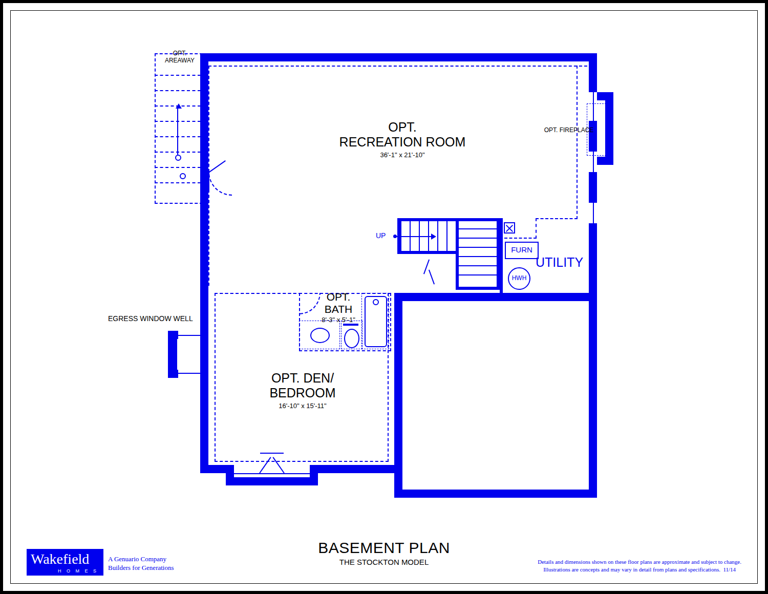UP
FURN
HWH
UTILITY
OPT.
AREAWAY
OPT.
RECREATION ROOM
36'-1" x 21'-10"
OPT. FIREPLACE
OPT.
BATH
8'-3" x 5'-1"
OPT. DEN/
BEDROOM
16'-10" x 15'-11"
EGRESS WINDOW WELL
BASEMENT PLAN
THE STOCKTON MODEL
Wakefield H O M E S
A Genuario Company
Builders for Generations
Details and dimensions shown on these floor plans are approximate and subject to change.
Illustrations are concepts and may vary in detail from plans and specifications. 11/14